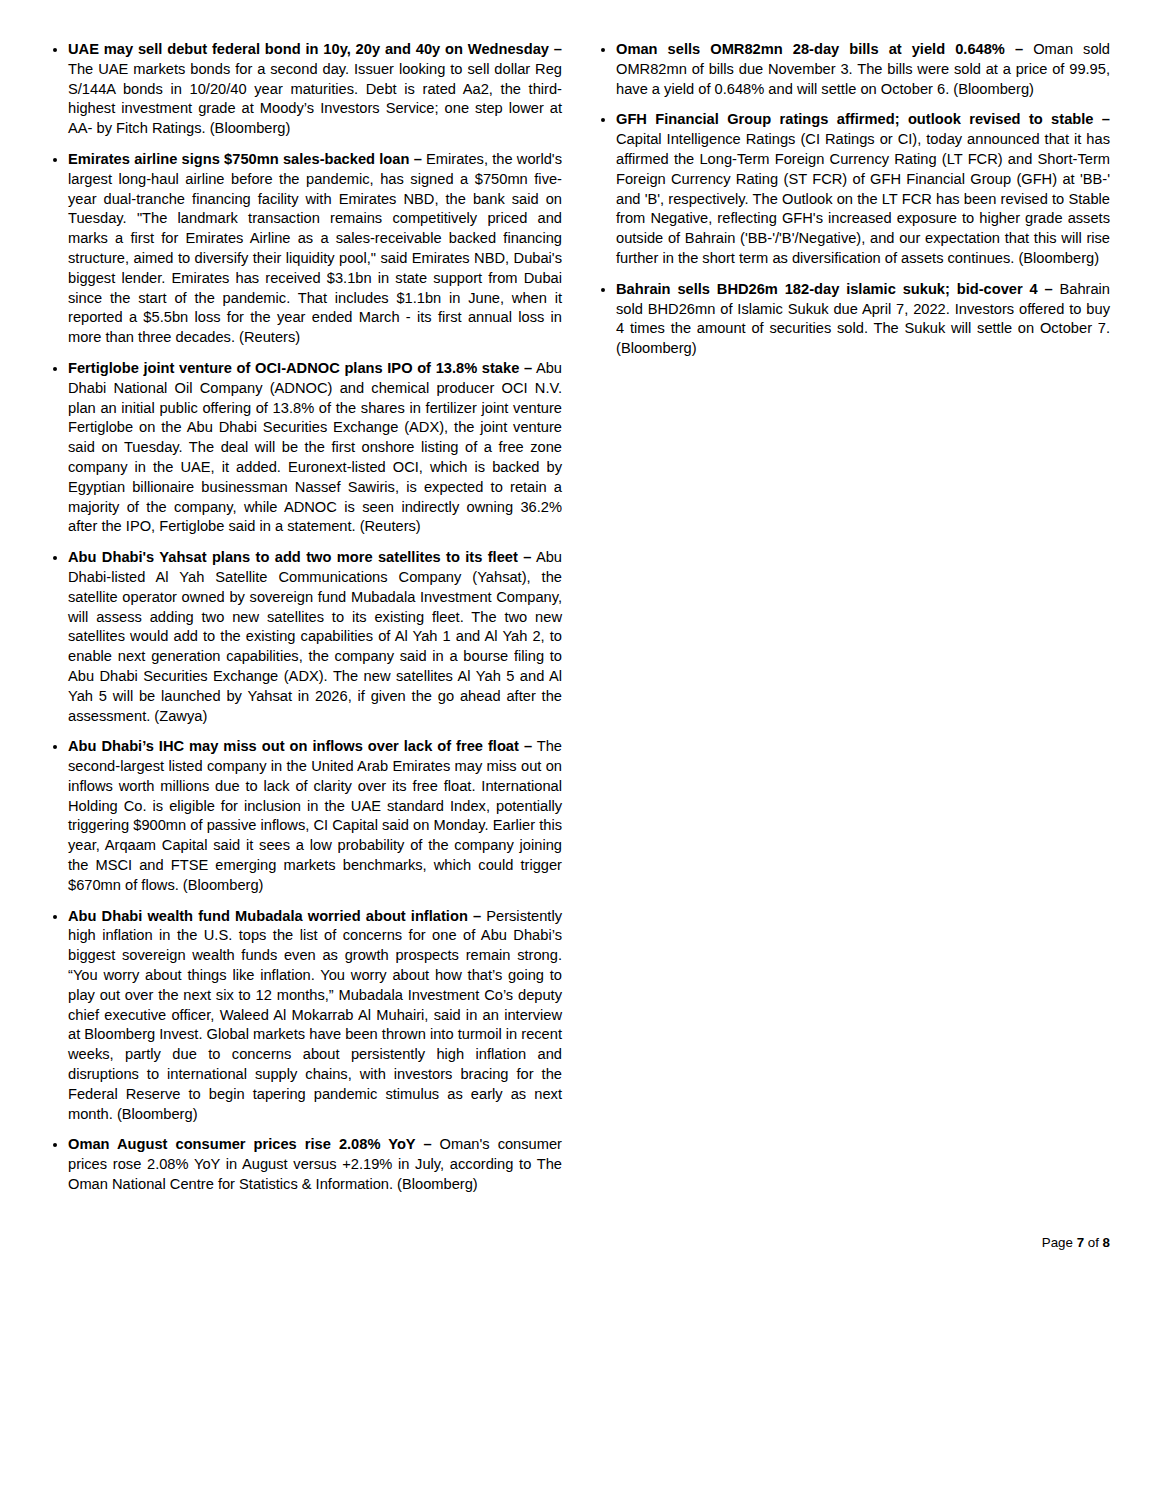UAE may sell debut federal bond in 10y, 20y and 40y on Wednesday – The UAE markets bonds for a second day. Issuer looking to sell dollar Reg S/144A bonds in 10/20/40 year maturities. Debt is rated Aa2, the third-highest investment grade at Moody’s Investors Service; one step lower at AA- by Fitch Ratings. (Bloomberg)
Emirates airline signs $750mn sales-backed loan – Emirates, the world's largest long-haul airline before the pandemic, has signed a $750mn five-year dual-tranche financing facility with Emirates NBD, the bank said on Tuesday. "The landmark transaction remains competitively priced and marks a first for Emirates Airline as a sales-receivable backed financing structure, aimed to diversify their liquidity pool," said Emirates NBD, Dubai's biggest lender. Emirates has received $3.1bn in state support from Dubai since the start of the pandemic. That includes $1.1bn in June, when it reported a $5.5bn loss for the year ended March - its first annual loss in more than three decades. (Reuters)
Fertiglobe joint venture of OCI-ADNOC plans IPO of 13.8% stake – Abu Dhabi National Oil Company (ADNOC) and chemical producer OCI N.V. plan an initial public offering of 13.8% of the shares in fertilizer joint venture Fertiglobe on the Abu Dhabi Securities Exchange (ADX), the joint venture said on Tuesday. The deal will be the first onshore listing of a free zone company in the UAE, it added. Euronext-listed OCI, which is backed by Egyptian billionaire businessman Nassef Sawiris, is expected to retain a majority of the company, while ADNOC is seen indirectly owning 36.2% after the IPO, Fertiglobe said in a statement. (Reuters)
Abu Dhabi's Yahsat plans to add two more satellites to its fleet – Abu Dhabi-listed Al Yah Satellite Communications Company (Yahsat), the satellite operator owned by sovereign fund Mubadala Investment Company, will assess adding two new satellites to its existing fleet. The two new satellites would add to the existing capabilities of Al Yah 1 and Al Yah 2, to enable next generation capabilities, the company said in a bourse filing to Abu Dhabi Securities Exchange (ADX). The new satellites Al Yah 5 and Al Yah 5 will be launched by Yahsat in 2026, if given the go ahead after the assessment. (Zawya)
Abu Dhabi’s IHC may miss out on inflows over lack of free float – The second-largest listed company in the United Arab Emirates may miss out on inflows worth millions due to lack of clarity over its free float. International Holding Co. is eligible for inclusion in the UAE standard Index, potentially triggering $900mn of passive inflows, CI Capital said on Monday. Earlier this year, Arqaam Capital said it sees a low probability of the company joining the MSCI and FTSE emerging markets benchmarks, which could trigger $670mn of flows. (Bloomberg)
Abu Dhabi wealth fund Mubadala worried about inflation – Persistently high inflation in the U.S. tops the list of concerns for one of Abu Dhabi’s biggest sovereign wealth funds even as growth prospects remain strong. “You worry about things like inflation. You worry about how that’s going to play out over the next six to 12 months,” Mubadala Investment Co’s deputy chief executive officer, Waleed Al Mokarrab Al Muhairi, said in an interview at Bloomberg Invest. Global markets have been thrown into turmoil in recent weeks, partly due to concerns about persistently high inflation and disruptions to international supply chains, with investors bracing for the Federal Reserve to begin tapering pandemic stimulus as early as next month. (Bloomberg)
Oman August consumer prices rise 2.08% YoY – Oman's consumer prices rose 2.08% YoY in August versus +2.19% in July, according to The Oman National Centre for Statistics & Information. (Bloomberg)
Oman sells OMR82mn 28-day bills at yield 0.648% – Oman sold OMR82mn of bills due November 3. The bills were sold at a price of 99.95, have a yield of 0.648% and will settle on October 6. (Bloomberg)
GFH Financial Group ratings affirmed; outlook revised to stable – Capital Intelligence Ratings (CI Ratings or CI), today announced that it has affirmed the Long-Term Foreign Currency Rating (LT FCR) and Short-Term Foreign Currency Rating (ST FCR) of GFH Financial Group (GFH) at 'BB-' and 'B', respectively. The Outlook on the LT FCR has been revised to Stable from Negative, reflecting GFH's increased exposure to higher grade assets outside of Bahrain ('BB-'/'B'/Negative), and our expectation that this will rise further in the short term as diversification of assets continues. (Bloomberg)
Bahrain sells BHD26m 182-day islamic sukuk; bid-cover 4 – Bahrain sold BHD26mn of Islamic Sukuk due April 7, 2022. Investors offered to buy 4 times the amount of securities sold. The Sukuk will settle on October 7. (Bloomberg)
Page 7 of 8